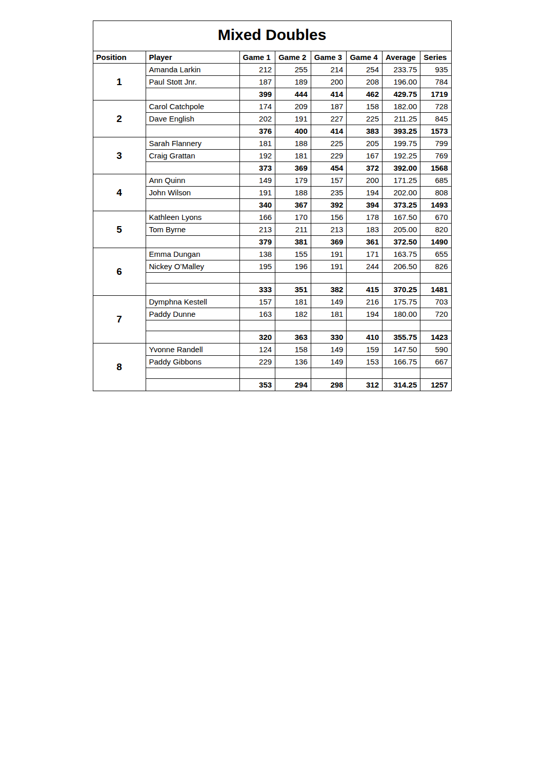Mixed Doubles
| Position | Player | Game 1 | Game 2 | Game 3 | Game 4 | Average | Series |
| --- | --- | --- | --- | --- | --- | --- | --- |
| 1 | Amanda Larkin | 212 | 255 | 214 | 254 | 233.75 | 935 |
| Paul Stott Jnr. | 187 | 189 | 200 | 208 | 196.00 | 784 |
| | 399 | 444 | 414 | 462 | 429.75 | 1719 |
| 2 | Carol Catchpole | 174 | 209 | 187 | 158 | 182.00 | 728 |
| Dave English | 202 | 191 | 227 | 225 | 211.25 | 845 |
| | 376 | 400 | 414 | 383 | 393.25 | 1573 |
| 3 | Sarah Flannery | 181 | 188 | 225 | 205 | 199.75 | 799 |
| Craig Grattan | 192 | 181 | 229 | 167 | 192.25 | 769 |
| | 373 | 369 | 454 | 372 | 392.00 | 1568 |
| 4 | Ann Quinn | 149 | 179 | 157 | 200 | 171.25 | 685 |
| John Wilson | 191 | 188 | 235 | 194 | 202.00 | 808 |
| | 340 | 367 | 392 | 394 | 373.25 | 1493 |
| 5 | Kathleen Lyons | 166 | 170 | 156 | 178 | 167.50 | 670 |
| Tom Byrne | 213 | 211 | 213 | 183 | 205.00 | 820 |
| | 379 | 381 | 369 | 361 | 372.50 | 1490 |
| 6 | Emma Dungan | 138 | 155 | 191 | 171 | 163.75 | 655 |
| Nickey O’Malley | 195 | 196 | 191 | 244 | 206.50 | 826 |
| | 333 | 351 | 382 | 415 | 370.25 | 1481 |
| 7 | Dymphna Kestell | 157 | 181 | 149 | 216 | 175.75 | 703 |
| Paddy Dunne | 163 | 182 | 181 | 194 | 180.00 | 720 |
| | 320 | 363 | 330 | 410 | 355.75 | 1423 |
| 8 | Yvonne Randell | 124 | 158 | 149 | 159 | 147.50 | 590 |
| Paddy Gibbons | 229 | 136 | 149 | 153 | 166.75 | 667 |
| | 353 | 294 | 298 | 312 | 314.25 | 1257 |